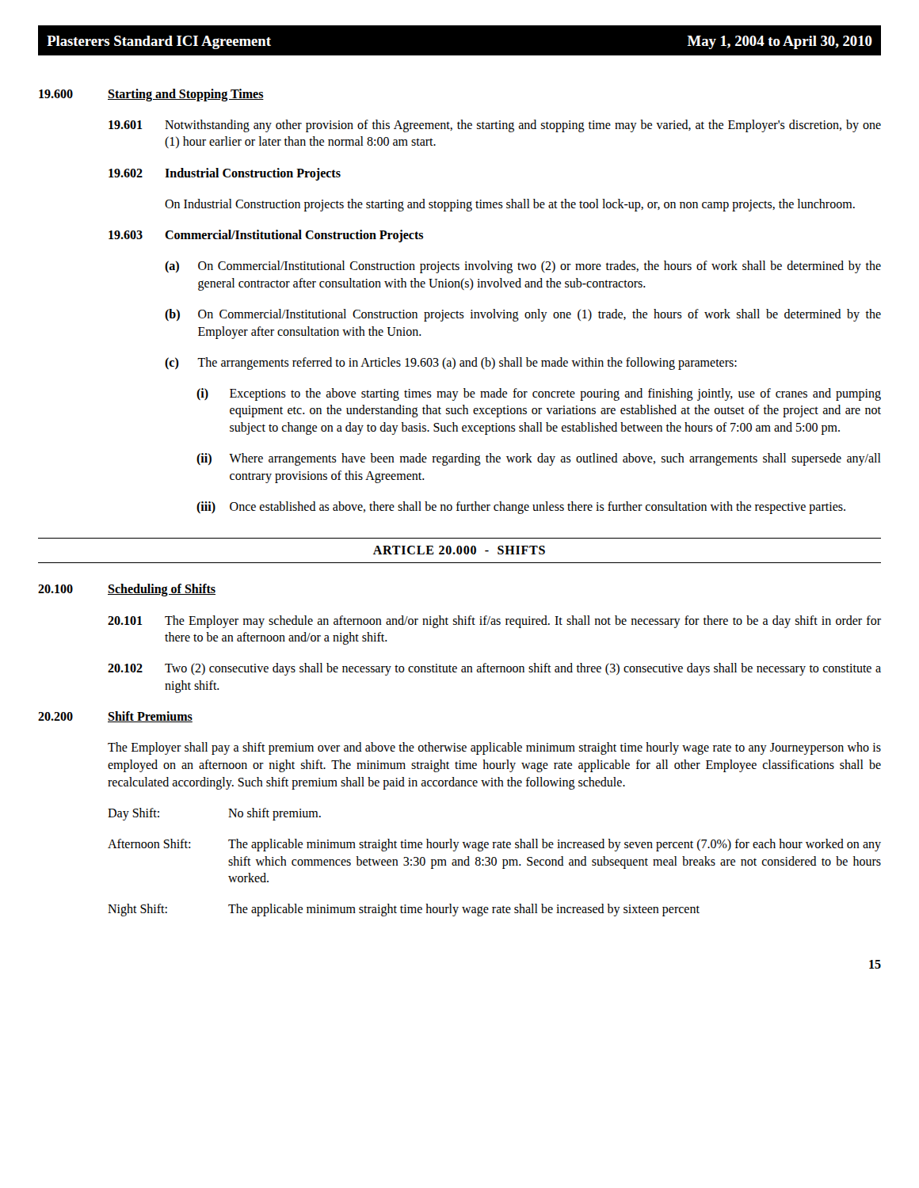Plasterers Standard ICI Agreement May 1, 2004 to April 30, 2010
19.600
Starting and Stopping Times
19.601
Notwithstanding any other provision of this Agreement, the starting and stopping time may be varied, at the Employer's discretion, by one (1) hour earlier or later than the normal 8:00 am start.
19.602
Industrial Construction Projects
On Industrial Construction projects the starting and stopping times shall be at the tool lock-up, or, on non camp projects, the lunchroom.
19.603
Commercial/Institutional Construction Projects
(a)
On Commercial/Institutional Construction projects involving two (2) or more trades, the hours of work shall be determined by the general contractor after consultation with the Union(s) involved and the sub-contractors.
(b)
On Commercial/Institutional Construction projects involving only one (1) trade, the hours of work shall be determined by the Employer after consultation with the Union.
(c)
The arrangements referred to in Articles 19.603 (a) and (b) shall be made within the following parameters:
(i)
Exceptions to the above starting times may be made for concrete pouring and finishing jointly, use of cranes and pumping equipment etc. on the understanding that such exceptions or variations are established at the outset of the project and are not subject to change on a day to day basis. Such exceptions shall be established between the hours of 7:00 am and 5:00 pm.
(ii)
Where arrangements have been made regarding the work day as outlined above, such arrangements shall supersede any/all contrary provisions of this Agreement.
(iii)
Once established as above, there shall be no further change unless there is further consultation with the respective parties.
ARTICLE 20.000 - SHIFTS
20.100
Scheduling of Shifts
20.101
The Employer may schedule an afternoon and/or night shift if/as required. It shall not be necessary for there to be a day shift in order for there to be an afternoon and/or a night shift.
20.102
Two (2) consecutive days shall be necessary to constitute an afternoon shift and three (3) consecutive days shall be necessary to constitute a night shift.
20.200
Shift Premiums
The Employer shall pay a shift premium over and above the otherwise applicable minimum straight time hourly wage rate to any Journeyperson who is employed on an afternoon or night shift. The minimum straight time hourly wage rate applicable for all other Employee classifications shall be recalculated accordingly. Such shift premium shall be paid in accordance with the following schedule.
Day Shift:
No shift premium.
Afternoon Shift:
The applicable minimum straight time hourly wage rate shall be increased by seven percent (7.0%) for each hour worked on any shift which commences between 3:30 pm and 8:30 pm. Second and subsequent meal breaks are not considered to be hours worked.
Night Shift:
The applicable minimum straight time hourly wage rate shall be increased by sixteen percent
15